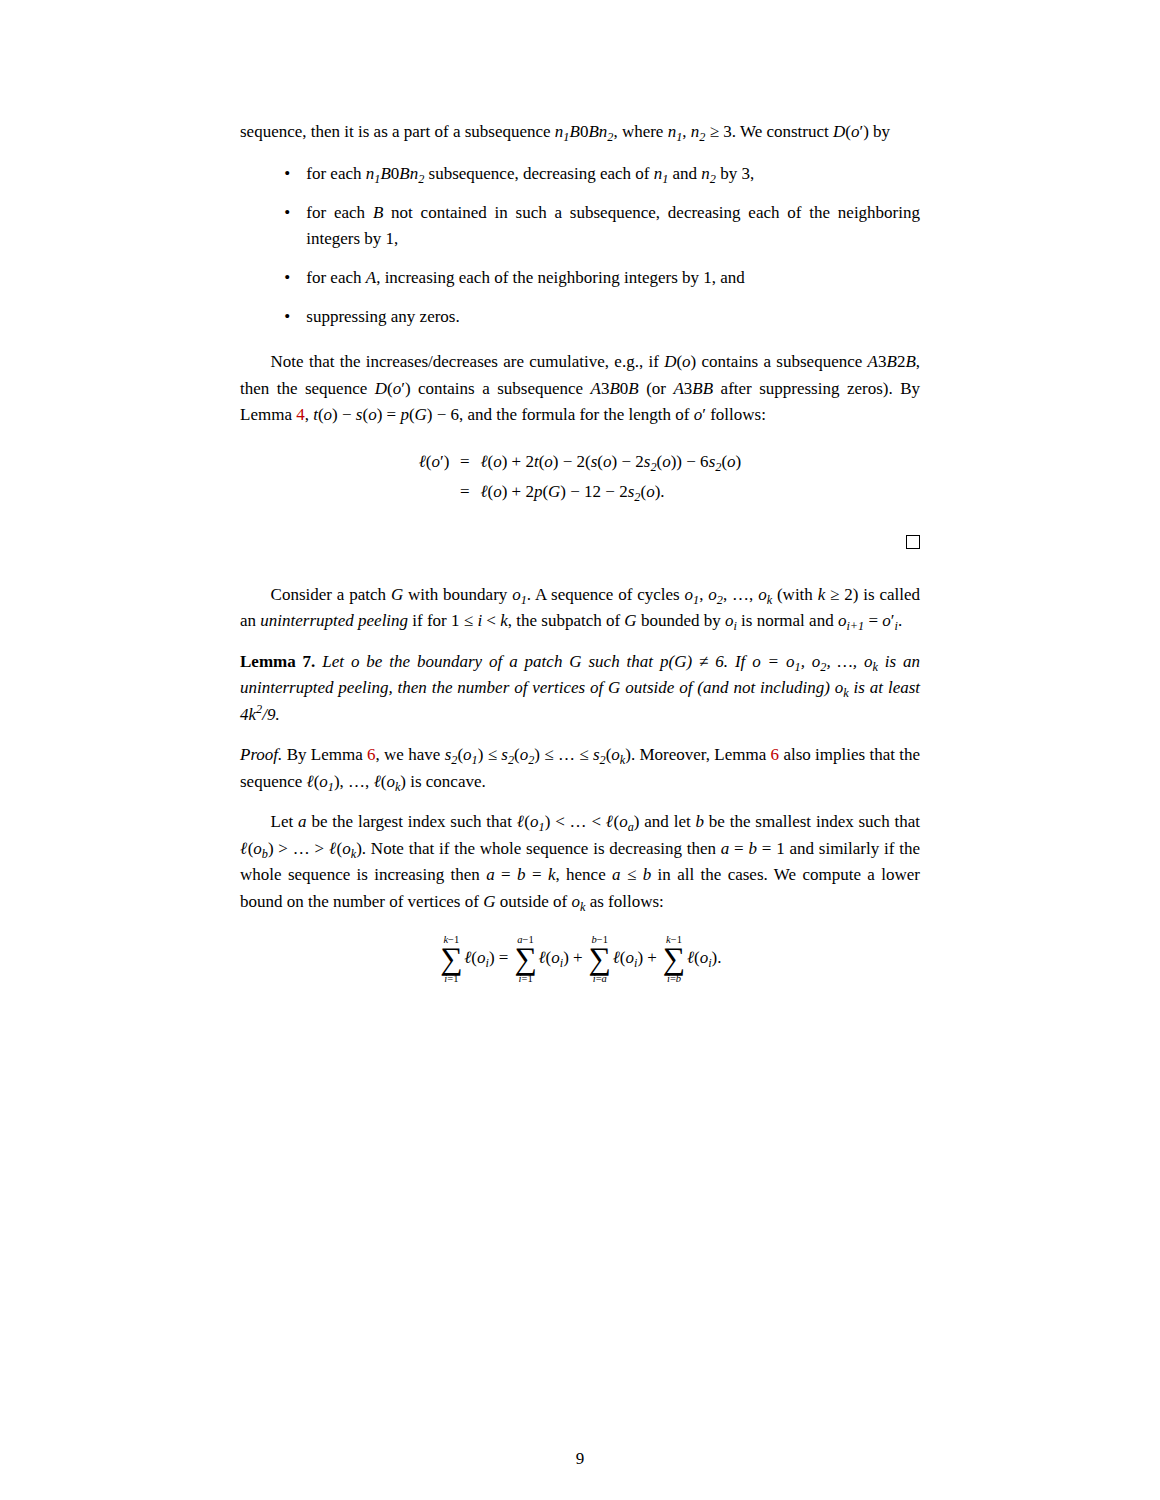sequence, then it is as a part of a subsequence n1B0Bn2, where n1, n2 ≥ 3. We construct D(o′) by
for each n1B0Bn2 subsequence, decreasing each of n1 and n2 by 3,
for each B not contained in such a subsequence, decreasing each of the neighboring integers by 1,
for each A, increasing each of the neighboring integers by 1, and
suppressing any zeros.
Note that the increases/decreases are cumulative, e.g., if D(o) contains a subsequence A3B2B, then the sequence D(o′) contains a subsequence A3B0B (or A3BB after suppressing zeros). By Lemma 4, t(o) − s(o) = p(G) − 6, and the formula for the length of o′ follows:
| ℓ ( o ′) | = | ℓ ( o ) + 2 t ( o ) − 2( s ( o ) − 2 s 2 ( o )) − 6 s 2 ( o ) |
| | = | ℓ ( o ) + 2 p ( G ) − 12 − 2 s 2 ( o ). |
Consider a patch G with boundary o1. A sequence of cycles o1, o2, …, ok (with k ≥ 2) is called an uninterrupted peeling if for 1 ≤ i < k, the subpatch of G bounded by oi is normal and oi+1 = o′i.
Lemma 7. Let o be the boundary of a patch G such that p(G) ≠ 6. If o = o1, o2, …, ok is an uninterrupted peeling, then the number of vertices of G outside of (and not including) ok is at least 4k2/9.
Proof. By Lemma 6, we have s2(o1) ≤ s2(o2) ≤ … ≤ s2(ok). Moreover, Lemma 6 also implies that the sequence ℓ(o1), …, ℓ(ok) is concave.
Let a be the largest index such that ℓ(o1) < … < ℓ(oa) and let b be the smallest index such that ℓ(ob) > … > ℓ(ok). Note that if the whole sequence is decreasing then a = b = 1 and similarly if the whole sequence is increasing then a = b = k, hence a ≤ b in all the cases. We compute a lower bound on the number of vertices of G outside of ok as follows:
k−1∑i=1 ℓ(oi) = a−1∑i=1 ℓ(oi) + b−1∑i=a ℓ(oi) + k−1∑i=b ℓ(oi).
9